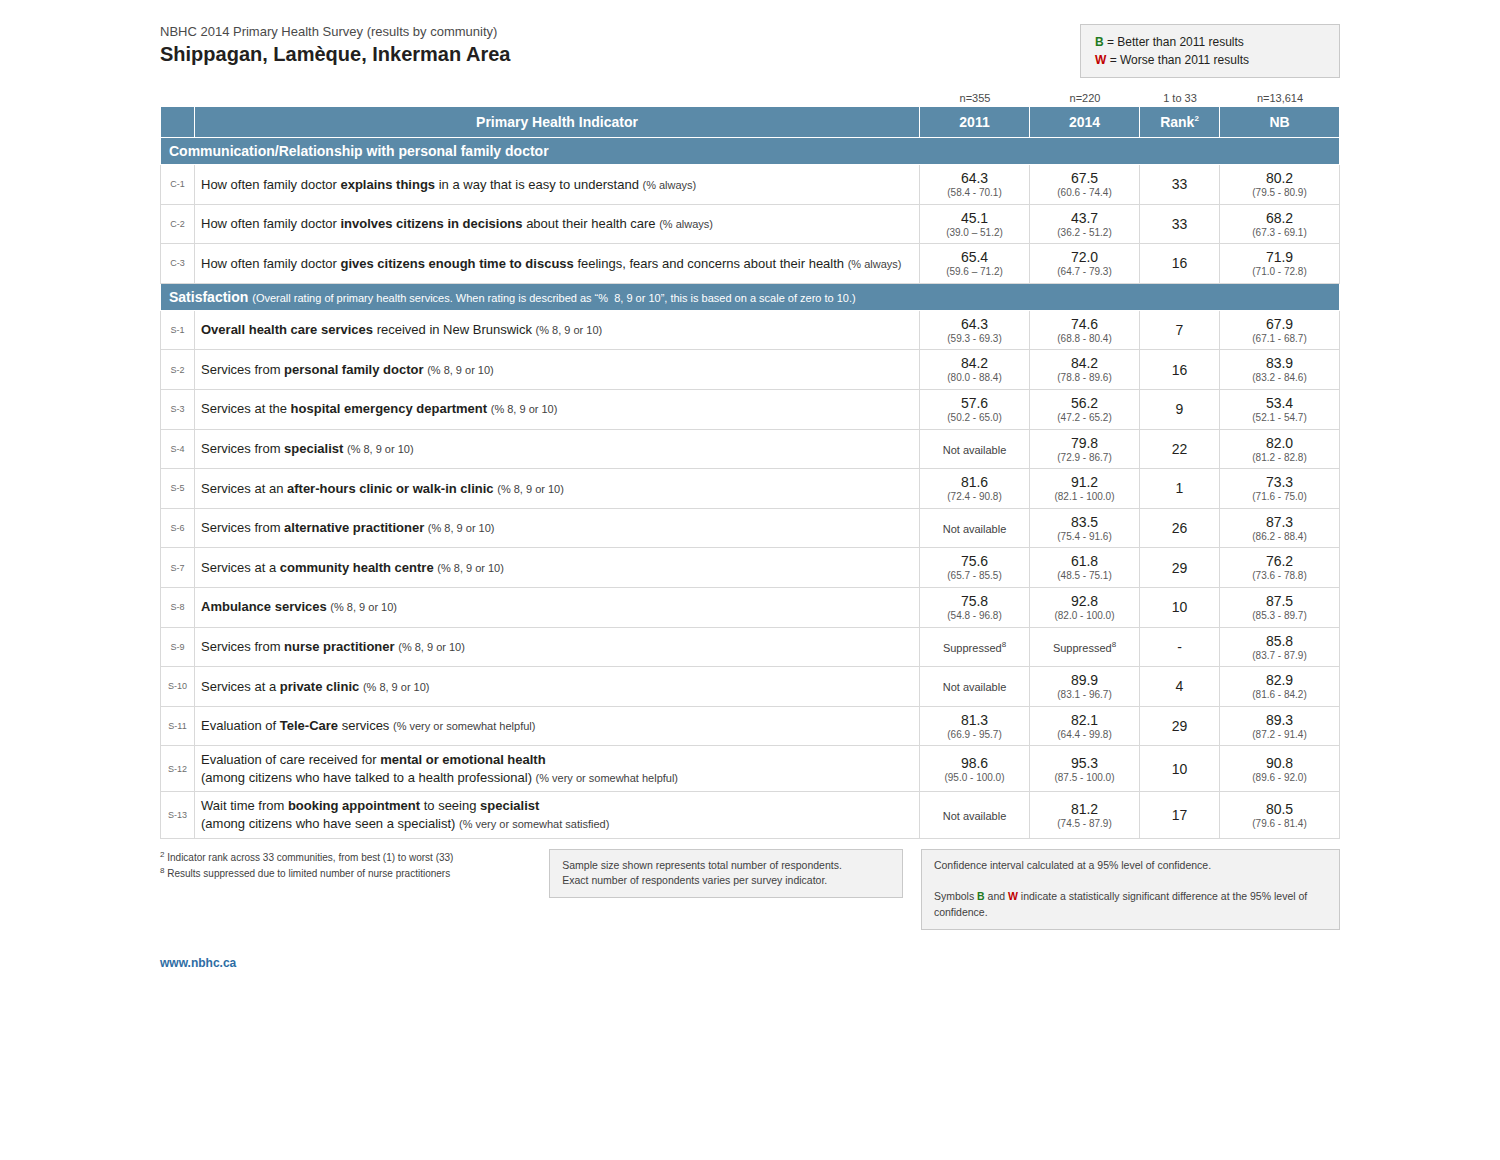NBHC 2014 Primary Health Survey (results by community)
Shippagan, Lamèque, Inkerman Area
B = Better than 2011 results
W = Worse than 2011 results
n=355 n=220 1 to 33 n=13,614
| | Primary Health Indicator | 2011 | 2014 | Rank 2 | NB |
| --- | --- | --- | --- | --- | --- |
| Communication/Relationship with personal family doctor |
| C-1 | How often family doctor explains things in a way that is easy to understand (% always) | 64.3 (58.4 - 70.1) | 67.5 (60.6 - 74.4) | 33 | 80.2 (79.5 - 80.9) |
| C-2 | How often family doctor involves citizens in decisions about their health care (% always) | 45.1 (39.0 – 51.2) | 43.7 (36.2 - 51.2) | 33 | 68.2 (67.3 - 69.1) |
| C-3 | How often family doctor gives citizens enough time to discuss feelings, fears and concerns about their health (% always) | 65.4 (59.6 – 71.2) | 72.0 (64.7 - 79.3) | 16 | 71.9 (71.0 - 72.8) |
| Satisfaction (Overall rating of primary health services. When rating is described as “% 8, 9 or 10”, this is based on a scale of zero to 10.) |
| S-1 | Overall health care services received in New Brunswick (% 8, 9 or 10) | 64.3 (59.3 - 69.3) | 74.6 (68.8 - 80.4) | 7 | 67.9 (67.1 - 68.7) |
| S-2 | Services from personal family doctor (% 8, 9 or 10) | 84.2 (80.0 - 88.4) | 84.2 (78.8 - 89.6) | 16 | 83.9 (83.2 - 84.6) |
| S-3 | Services at the hospital emergency department (% 8, 9 or 10) | 57.6 (50.2 - 65.0) | 56.2 (47.2 - 65.2) | 9 | 53.4 (52.1 - 54.7) |
| S-4 | Services from specialist (% 8, 9 or 10) | Not available | 79.8 (72.9 - 86.7) | 22 | 82.0 (81.2 - 82.8) |
| S-5 | Services at an after-hours clinic or walk-in clinic (% 8, 9 or 10) | 81.6 (72.4 - 90.8) | 91.2 (82.1 - 100.0) | 1 | 73.3 (71.6 - 75.0) |
| S-6 | Services from alternative practitioner (% 8, 9 or 10) | Not available | 83.5 (75.4 - 91.6) | 26 | 87.3 (86.2 - 88.4) |
| S-7 | Services at a community health centre (% 8, 9 or 10) | 75.6 (65.7 - 85.5) | 61.8 (48.5 - 75.1) | 29 | 76.2 (73.6 - 78.8) |
| S-8 | Ambulance services (% 8, 9 or 10) | 75.8 (54.8 - 96.8) | 92.8 (82.0 - 100.0) | 10 | 87.5 (85.3 - 89.7) |
| S-9 | Services from nurse practitioner (% 8, 9 or 10) | Suppressed 8 | Suppressed 8 | - | 85.8 (83.7 - 87.9) |
| S-10 | Services at a private clinic (% 8, 9 or 10) | Not available | 89.9 (83.1 - 96.7) | 4 | 82.9 (81.6 - 84.2) |
| S-11 | Evaluation of Tele-Care services (% very or somewhat helpful) | 81.3 (66.9 - 95.7) | 82.1 (64.4 - 99.8) | 29 | 89.3 (87.2 - 91.4) |
| S-12 | Evaluation of care received for mental or emotional health (among citizens who have talked to a health professional) (% very or somewhat helpful) | 98.6 (95.0 - 100.0) | 95.3 (87.5 - 100.0) | 10 | 90.8 (89.6 - 92.0) |
| S-13 | Wait time from booking appointment to seeing specialist (among citizens who have seen a specialist) (% very or somewhat satisfied) | Not available | 81.2 (74.5 - 87.9) | 17 | 80.5 (79.6 - 81.4) |
2 Indicator rank across 33 communities, from best (1) to worst (33)
8 Results suppressed due to limited number of nurse practitioners
Sample size shown represents total number of respondents.
Exact number of respondents varies per survey indicator.
Confidence interval calculated at a 95% level of confidence.
Symbols B and W indicate a statistically significant difference at the 95% level of confidence.
www.nbhc.ca